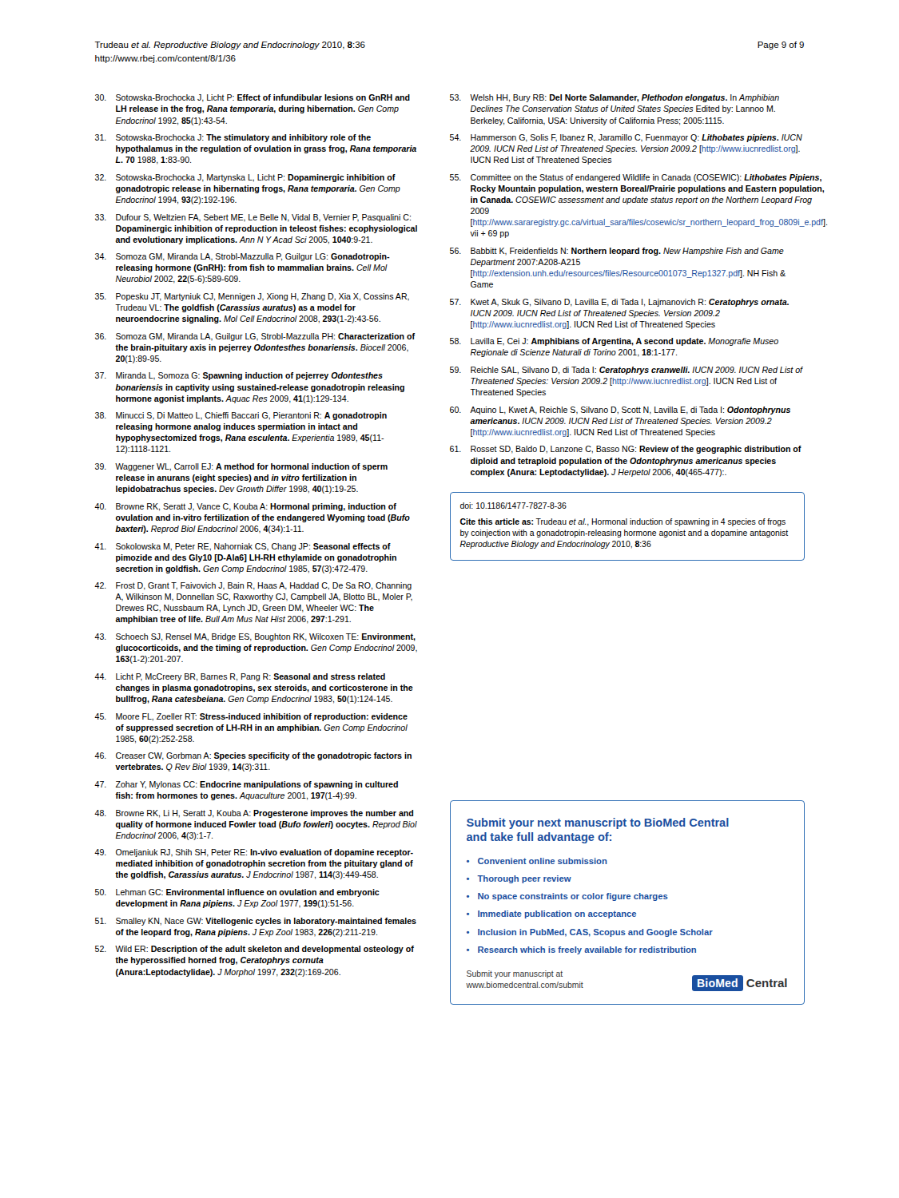Trudeau et al. Reproductive Biology and Endocrinology 2010, 8:36
http://www.rbej.com/content/8/1/36
Page 9 of 9
30. Sotowska-Brochocka J, Licht P: Effect of infundibular lesions on GnRH and LH release in the frog, Rana temporaria, during hibernation. Gen Comp Endocrinol 1992, 85(1):43-54.
31. Sotowska-Brochocka J: The stimulatory and inhibitory role of the hypothalamus in the regulation of ovulation in grass frog, Rana temporaria L. 70 1988, 1:83-90.
32. Sotowska-Brochocka J, Martynska L, Licht P: Dopaminergic inhibition of gonadotropic release in hibernating frogs, Rana temporaria. Gen Comp Endocrinol 1994, 93(2):192-196.
33. Dufour S, Weltzien FA, Sebert ME, Le Belle N, Vidal B, Vernier P, Pasqualini C: Dopaminergic inhibition of reproduction in teleost fishes: ecophysiological and evolutionary implications. Ann N Y Acad Sci 2005, 1040:9-21.
34. Somoza GM, Miranda LA, Strobl-Mazzulla P, Guilgur LG: Gonadotropin-releasing hormone (GnRH): from fish to mammalian brains. Cell Mol Neurobiol 2002, 22(5-6):589-609.
35. Popesku JT, Martyniuk CJ, Mennigen J, Xiong H, Zhang D, Xia X, Cossins AR, Trudeau VL: The goldfish (Carassius auratus) as a model for neuroendocrine signaling. Mol Cell Endocrinol 2008, 293(1-2):43-56.
36. Somoza GM, Miranda LA, Guilgur LG, Strobl-Mazzulla PH: Characterization of the brain-pituitary axis in pejerrey Odontesthes bonariensis. Biocell 2006, 20(1):89-95.
37. Miranda L, Somoza G: Spawning induction of pejerrey Odontesthes bonariensis in captivity using sustained-release gonadotropin releasing hormone agonist implants. Aquac Res 2009, 41(1):129-134.
38. Minucci S, Di Matteo L, Chieffi Baccari G, Pierantoni R: A gonadotropin releasing hormone analog induces spermiation in intact and hypophysectomized frogs, Rana esculenta. Experientia 1989, 45(11-12):1118-1121.
39. Waggener WL, Carroll EJ: A method for hormonal induction of sperm release in anurans (eight species) and in vitro fertilization in lepidobatrachus species. Dev Growth Differ 1998, 40(1):19-25.
40. Browne RK, Seratt J, Vance C, Kouba A: Hormonal priming, induction of ovulation and in-vitro fertilization of the endangered Wyoming toad (Bufo baxteri). Reprod Biol Endocrinol 2006, 4(34):1-11.
41. Sokolowska M, Peter RE, Nahorniak CS, Chang JP: Seasonal effects of pimozide and des Gly10 [D-Ala6] LH-RH ethylamide on gonadotrophin secretion in goldfish. Gen Comp Endocrinol 1985, 57(3):472-479.
42. Frost D, Grant T, Faivovich J, Bain R, Haas A, Haddad C, De Sa RO, Channing A, Wilkinson M, Donnellan SC, Raxworthy CJ, Campbell JA, Blotto BL, Moler P, Drewes RC, Nussbaum RA, Lynch JD, Green DM, Wheeler WC: The amphibian tree of life. Bull Am Mus Nat Hist 2006, 297:1-291.
43. Schoech SJ, Rensel MA, Bridge ES, Boughton RK, Wilcoxen TE: Environment, glucocorticoids, and the timing of reproduction. Gen Comp Endocrinol 2009, 163(1-2):201-207.
44. Licht P, McCreery BR, Barnes R, Pang R: Seasonal and stress related changes in plasma gonadotropins, sex steroids, and corticosterone in the bullfrog, Rana catesbeiana. Gen Comp Endocrinol 1983, 50(1):124-145.
45. Moore FL, Zoeller RT: Stress-induced inhibition of reproduction: evidence of suppressed secretion of LH-RH in an amphibian. Gen Comp Endocrinol 1985, 60(2):252-258.
46. Creaser CW, Gorbman A: Species specificity of the gonadotropic factors in vertebrates. Q Rev Biol 1939, 14(3):311.
47. Zohar Y, Mylonas CC: Endocrine manipulations of spawning in cultured fish: from hormones to genes. Aquaculture 2001, 197(1-4):99.
48. Browne RK, Li H, Seratt J, Kouba A: Progesterone improves the number and quality of hormone induced Fowler toad (Bufo fowleri) oocytes. Reprod Biol Endocrinol 2006, 4(3):1-7.
49. Omeljaniuk RJ, Shih SH, Peter RE: In-vivo evaluation of dopamine receptor-mediated inhibition of gonadotrophin secretion from the pituitary gland of the goldfish, Carassius auratus. J Endocrinol 1987, 114(3):449-458.
50. Lehman GC: Environmental influence on ovulation and embryonic development in Rana pipiens. J Exp Zool 1977, 199(1):51-56.
51. Smalley KN, Nace GW: Vitellogenic cycles in laboratory-maintained females of the leopard frog, Rana pipiens. J Exp Zool 1983, 226(2):211-219.
52. Wild ER: Description of the adult skeleton and developmental osteology of the hyperossified horned frog, Ceratophrys cornuta (Anura:Leptodactylidae). J Morphol 1997, 232(2):169-206.
53. Welsh HH, Bury RB: Del Norte Salamander, Plethodon elongatus. In Amphibian Declines The Conservation Status of United States Species Edited by: Lannoo M. Berkeley, California, USA: University of California Press; 2005:1115.
54. Hammerson G, Solis F, Ibanez R, Jaramillo C, Fuenmayor Q: Lithobates pipiens. IUCN 2009. IUCN Red List of Threatened Species. Version 2009.2 [http://www.iucnredlist.org]. IUCN Red List of Threatened Species
55. Committee on the Status of endangered Wildlife in Canada (COSEWIC): Lithobates Pipiens, Rocky Mountain population, western Boreal/Prairie populations and Eastern population, in Canada. COSEWIC assessment and update status report on the Northern Leopard Frog 2009 [http://www.sararegistry.gc.ca/virtual_sara/files/cosewic/sr_northern_leopard_frog_0809i_e.pdf]. vii + 69 pp
56. Babbitt K, Freidenfields N: Northern leopard frog. New Hampshire Fish and Game Department 2007:A208-A215 [http://extension.unh.edu/resources/files/Resource001073_Rep1327.pdf]. NH Fish & Game
57. Kwet A, Skuk G, Silvano D, Lavilla E, di Tada I, Lajmanovich R: Ceratophrys ornata. IUCN 2009. IUCN Red List of Threatened Species. Version 2009.2 [http://www.iucnredlist.org]. IUCN Red List of Threatened Species
58. Lavilla E, Cei J: Amphibians of Argentina, A second update. Monografie Museo Regionale di Scienze Naturali di Torino 2001, 18:1-177.
59. Reichle SAL, Silvano D, di Tada I: Ceratophrys cranwelli. IUCN 2009. IUCN Red List of Threatened Species: Version 2009.2 [http://www.iucnredlist.org]. IUCN Red List of Threatened Species
60. Aquino L, Kwet A, Reichle S, Silvano D, Scott N, Lavilla E, di Tada I: Odontophrynus americanus. IUCN 2009. IUCN Red List of Threatened Species. Version 2009.2 [http://www.iucnredlist.org]. IUCN Red List of Threatened Species
61. Rosset SD, Baldo D, Lanzone C, Basso NG: Review of the geographic distribution of diploid and tetraploid population of the Odontophrynus americanus species complex (Anura: Leptodactylidae). J Herpetol 2006, 40(465-477):.
doi: 10.1186/1477-7827-8-36
Cite this article as: Trudeau et al., Hormonal induction of spawning in 4 species of frogs by coinjection with a gonadotropin-releasing hormone agonist and a dopamine antagonist Reproductive Biology and Endocrinology 2010, 8:36
Submit your next manuscript to BioMed Central
and take full advantage of:
Convenient online submission
Thorough peer review
No space constraints or color figure charges
Immediate publication on acceptance
Inclusion in PubMed, CAS, Scopus and Google Scholar
Research which is freely available for redistribution
Submit your manuscript at
www.biomedcentral.com/submit
BioMed Central